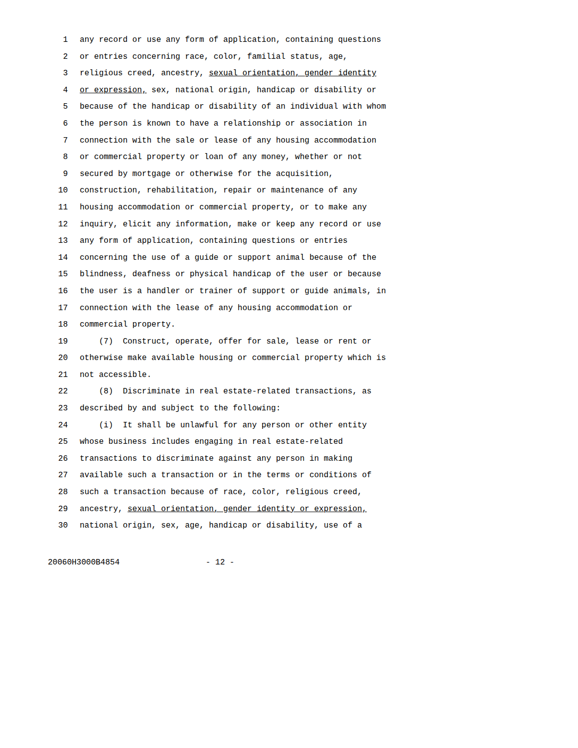any record or use any form of application, containing questions
or entries concerning race, color, familial status, age,
religious creed, ancestry, sexual orientation, gender identity
or expression, sex, national origin, handicap or disability or
because of the handicap or disability of an individual with whom
the person is known to have a relationship or association in
connection with the sale or lease of any housing accommodation
or commercial property or loan of any money, whether or not
secured by mortgage or otherwise for the acquisition,
construction, rehabilitation, repair or maintenance of any
housing accommodation or commercial property, or to make any
inquiry, elicit any information, make or keep any record or use
any form of application, containing questions or entries
concerning the use of a guide or support animal because of the
blindness, deafness or physical handicap of the user or because
the user is a handler or trainer of support or guide animals, in
connection with the lease of any housing accommodation or
commercial property.
(7) Construct, operate, offer for sale, lease or rent or
otherwise make available housing or commercial property which is
not accessible.
(8) Discriminate in real estate-related transactions, as
described by and subject to the following:
(i) It shall be unlawful for any person or other entity
whose business includes engaging in real estate-related
transactions to discriminate against any person in making
available such a transaction or in the terms or conditions of
such a transaction because of race, color, religious creed,
ancestry, sexual orientation, gender identity or expression,
national origin, sex, age, handicap or disability, use of a
20060H3000B4854 - 12 -